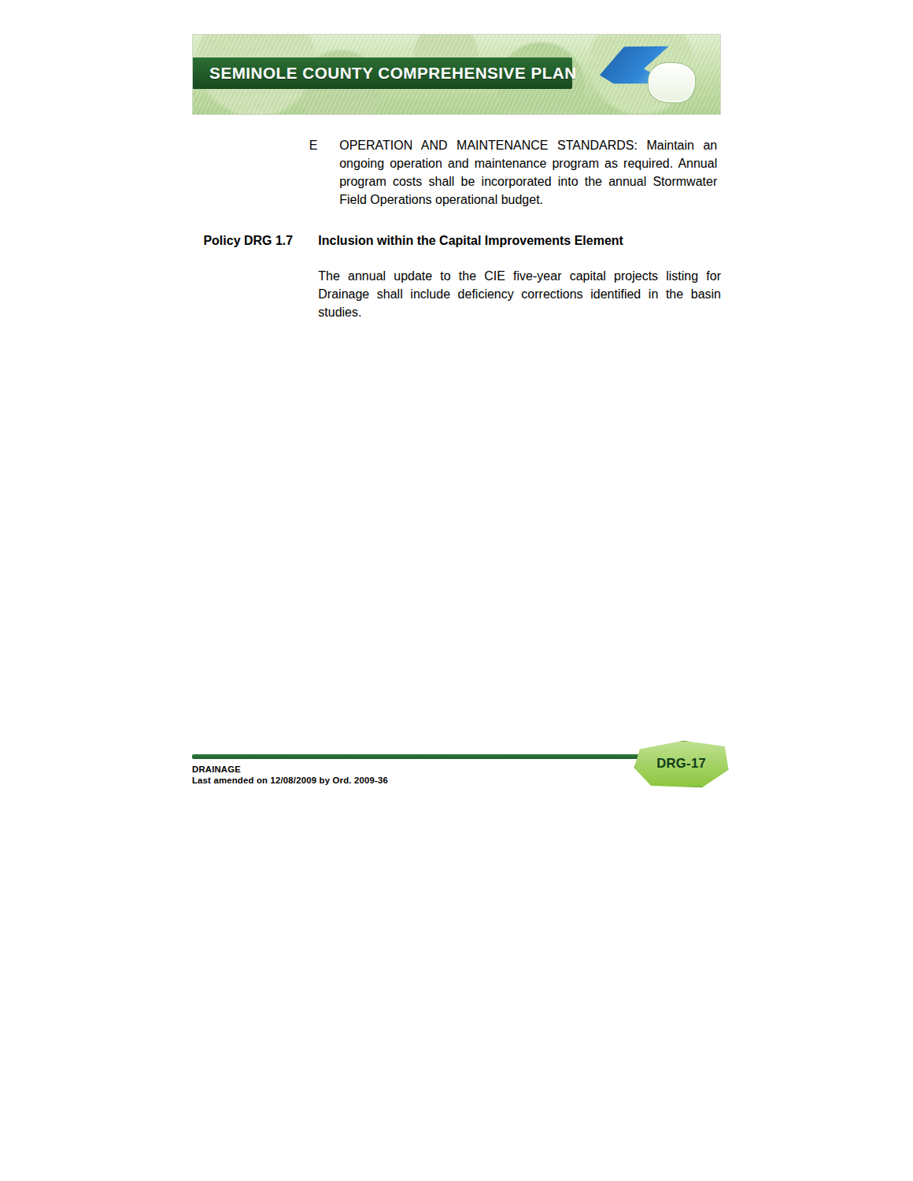SEMINOLE COUNTY COMPREHENSIVE PLAN
E
OPERATION AND MAINTENANCE STANDARDS: Maintain an ongoing operation and maintenance program as required. Annual program costs shall be incorporated into the annual Stormwater Field Operations operational budget.
Policy DRG 1.7
Inclusion within the Capital Improvements Element
The annual update to the CIE five-year capital projects listing for Drainage shall include deficiency corrections identified in the basin studies.
DRAINAGE
Last amended on 12/08/2009 by Ord. 2009-36
DRG-17